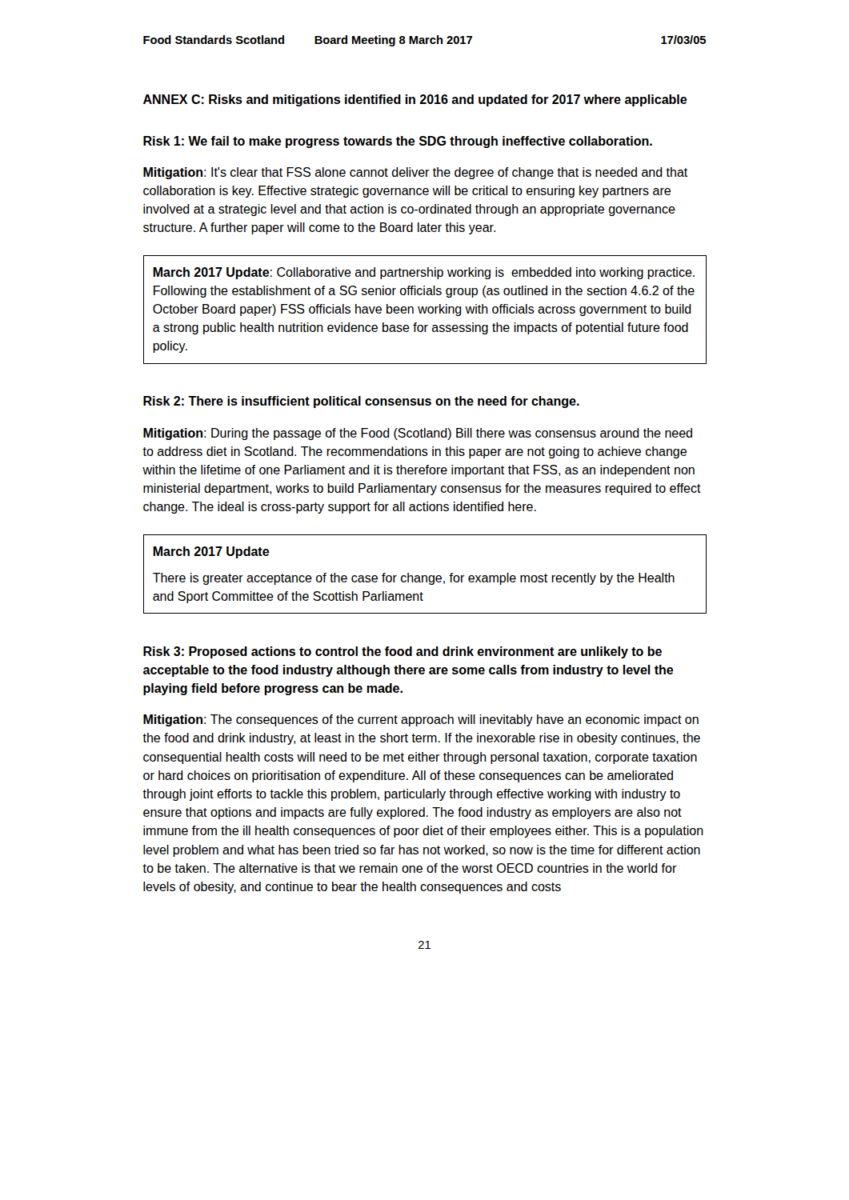Food Standards Scotland Board Meeting 8 March 2017
17/03/05
ANNEX C: Risks and mitigations identified in 2016 and updated for 2017 where applicable
Risk 1: We fail to make progress towards the SDG through ineffective collaboration.
Mitigation: It's clear that FSS alone cannot deliver the degree of change that is needed and that collaboration is key. Effective strategic governance will be critical to ensuring key partners are involved at a strategic level and that action is co-ordinated through an appropriate governance structure. A further paper will come to the Board later this year.
March 2017 Update: Collaborative and partnership working is embedded into working practice. Following the establishment of a SG senior officials group (as outlined in the section 4.6.2 of the October Board paper) FSS officials have been working with officials across government to build a strong public health nutrition evidence base for assessing the impacts of potential future food policy.
Risk 2: There is insufficient political consensus on the need for change.
Mitigation: During the passage of the Food (Scotland) Bill there was consensus around the need to address diet in Scotland. The recommendations in this paper are not going to achieve change within the lifetime of one Parliament and it is therefore important that FSS, as an independent non ministerial department, works to build Parliamentary consensus for the measures required to effect change. The ideal is cross-party support for all actions identified here.
March 2017 Update
There is greater acceptance of the case for change, for example most recently by the Health and Sport Committee of the Scottish Parliament
Risk 3: Proposed actions to control the food and drink environment are unlikely to be acceptable to the food industry although there are some calls from industry to level the playing field before progress can be made.
Mitigation: The consequences of the current approach will inevitably have an economic impact on the food and drink industry, at least in the short term. If the inexorable rise in obesity continues, the consequential health costs will need to be met either through personal taxation, corporate taxation or hard choices on prioritisation of expenditure. All of these consequences can be ameliorated through joint efforts to tackle this problem, particularly through effective working with industry to ensure that options and impacts are fully explored. The food industry as employers are also not immune from the ill health consequences of poor diet of their employees either. This is a population level problem and what has been tried so far has not worked, so now is the time for different action to be taken. The alternative is that we remain one of the worst OECD countries in the world for levels of obesity, and continue to bear the health consequences and costs
21